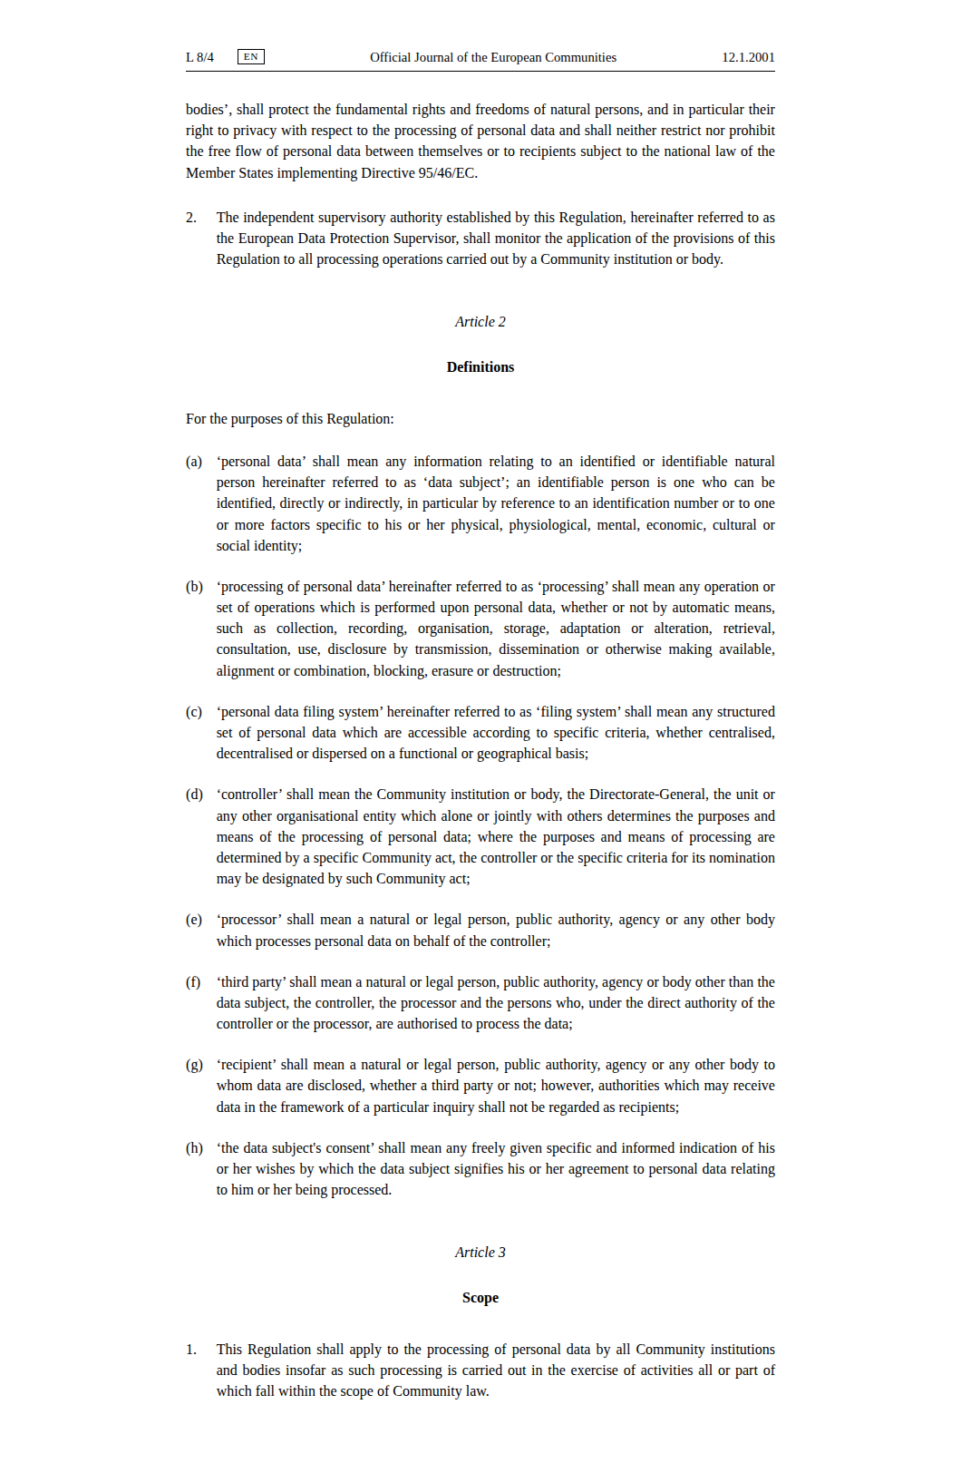L 8/4 EN
Official Journal of the European Communities
12.1.2001
bodies’, shall protect the fundamental rights and freedoms of natural persons, and in particular their right to privacy with respect to the processing of personal data and shall neither restrict nor prohibit the free flow of personal data between themselves or to recipients subject to the national law of the Member States implementing Directive 95/46/EC.
2.
The independent supervisory authority established by this Regulation, hereinafter referred to as the European Data Protection Supervisor, shall monitor the application of the provisions of this Regulation to all processing operations carried out by a Community institution or body.
Article 2
Definitions
For the purposes of this Regulation:
(a)
‘personal data’ shall mean any information relating to an identified or identifiable natural person hereinafter referred to as ‘data subject’; an identifiable person is one who can be identified, directly or indirectly, in particular by reference to an identification number or to one or more factors specific to his or her physical, physiological, mental, economic, cultural or social identity;
(b)
‘processing of personal data’ hereinafter referred to as ‘processing’ shall mean any operation or set of operations which is performed upon personal data, whether or not by automatic means, such as collection, recording, organisation, storage, adaptation or alteration, retrieval, consultation, use, disclosure by transmission, dissemination or otherwise making available, alignment or combination, blocking, erasure or destruction;
(c)
‘personal data filing system’ hereinafter referred to as ‘filing system’ shall mean any structured set of personal data which are accessible according to specific criteria, whether centralised, decentralised or dispersed on a functional or geographical basis;
(d)
‘controller’ shall mean the Community institution or body, the Directorate-General, the unit or any other organisational entity which alone or jointly with others determines the purposes and means of the processing of personal data; where the purposes and means of processing are determined by a specific Community act, the controller or the specific criteria for its nomination may be designated by such Community act;
(e)
‘processor’ shall mean a natural or legal person, public authority, agency or any other body which processes personal data on behalf of the controller;
(f)
‘third party’ shall mean a natural or legal person, public authority, agency or body other than the data subject, the controller, the processor and the persons who, under the direct authority of the controller or the processor, are authorised to process the data;
(g)
‘recipient’ shall mean a natural or legal person, public authority, agency or any other body to whom data are disclosed, whether a third party or not; however, authorities which may receive data in the framework of a particular inquiry shall not be regarded as recipients;
(h)
‘the data subject's consent’ shall mean any freely given specific and informed indication of his or her wishes by which the data subject signifies his or her agreement to personal data relating to him or her being processed.
Article 3
Scope
1.
This Regulation shall apply to the processing of personal data by all Community institutions and bodies insofar as such processing is carried out in the exercise of activities all or part of which fall within the scope of Community law.